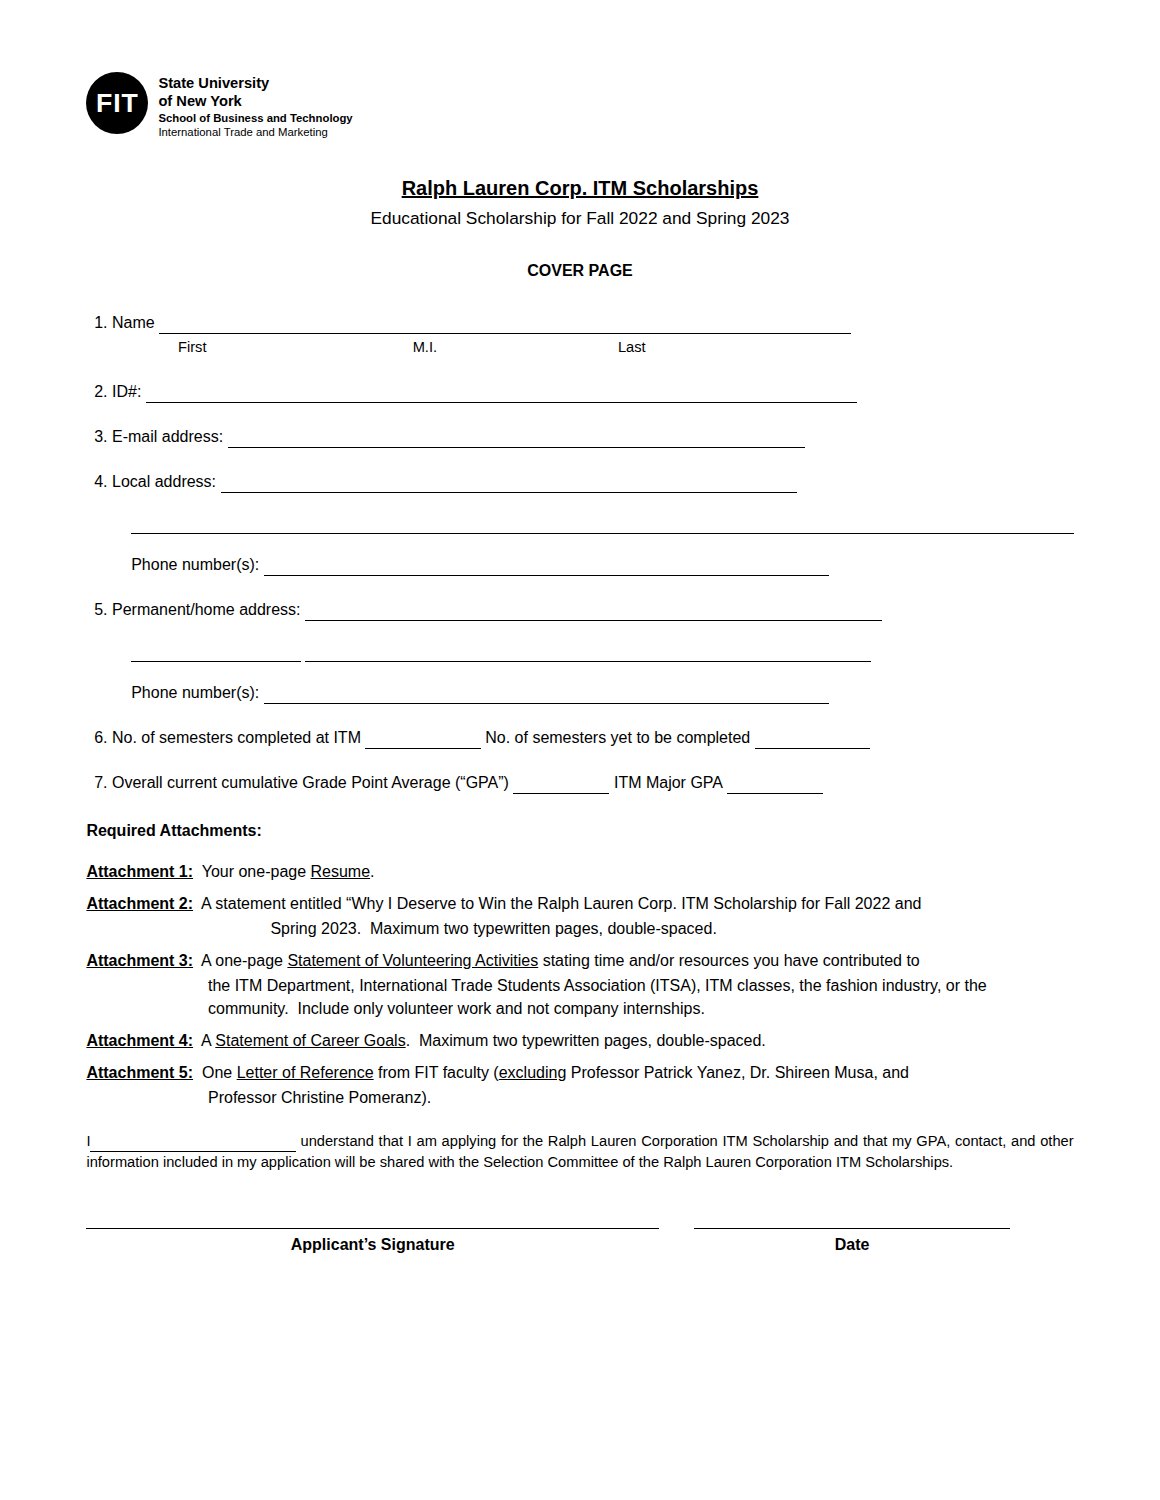FIT
State University
of New York School of Business and Technology International Trade and Marketing
Ralph Lauren Corp. ITM Scholarships
Educational Scholarship for Fall 2022 and Spring 2023
COVER PAGE
Name
First M.I. Last
ID#:
E-mail address:
Local address:
Phone number(s):
Permanent/home address:
Phone number(s):
No. of semesters completed at ITM No. of semesters yet to be completed
Overall current cumulative Grade Point Average (“GPA”) ITM Major GPA
Required Attachments:
Attachment 1: Your one-page Resume.
Attachment 2: A statement entitled “Why I Deserve to Win the Ralph Lauren Corp. ITM Scholarship for Fall 2022 and
Spring 2023. Maximum two typewritten pages, double-spaced.
Attachment 3: A one-page Statement of Volunteering Activities stating time and/or resources you have contributed to
the ITM Department, International Trade Students Association (ITSA), ITM classes, the fashion industry, or the community. Include only volunteer work and not company internships.
Attachment 4: A Statement of Career Goals. Maximum two typewritten pages, double-spaced.
Attachment 5: One Letter of Reference from FIT faculty (excluding Professor Patrick Yanez, Dr. Shireen Musa, and
Professor Christine Pomeranz).
I understand that I am applying for the Ralph Lauren Corporation ITM Scholarship and that my GPA, contact, and other information included in my application will be shared with the Selection Committee of the Ralph Lauren Corporation ITM Scholarships.
Applicant’s Signature
Date